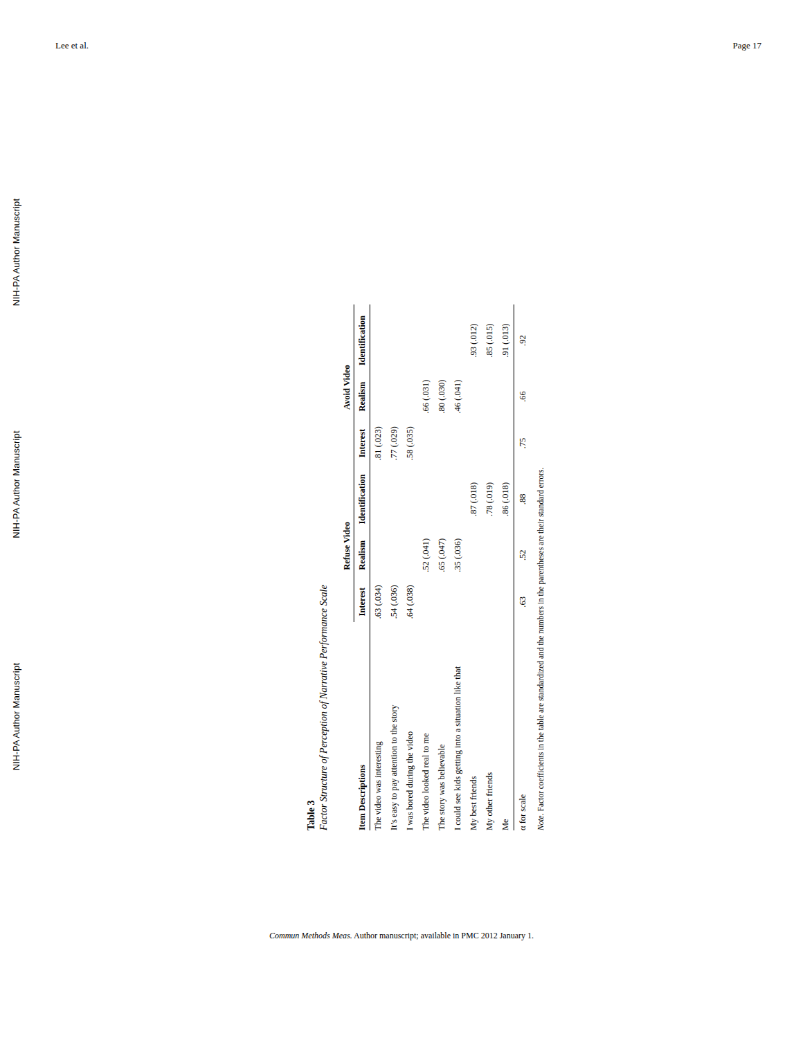NIH-PA Author Manuscript NIH-PA Author Manuscript NIH-PA Author Manuscript
Lee et al.
Page 17
Table 3
Factor Structure of Perception of Narrative Performance Scale
| | Refuse Video | Avoid Video |
| --- | --- | --- |
| Item Descriptions | Interest | Realism | Identification | Interest | Realism | Identification |
| The video was interesting | .63 (.034) | | | .81 (.023) | | |
| It’s easy to pay attention to the story | .54 (.036) | | | .77 (.029) | | |
| I was bored during the video | .64 (.038) | | | .58 (.035) | | |
| The video looked real to me | | .52 (.041) | | | .66 (.031) | |
| The story was believable | | .65 (.047) | | | .80 (.030) | |
| I could see kids getting into a situation like that | | .35 (.036) | | | .46 (.041) | |
| My best friends | | | .87 (.018) | | | .93 (.012) |
| My other friends | | | .78 (.019) | | | .85 (.015) |
| Me | | | .86 (.018) | | | .91 (.013) |
| α for scale | .63 | .52 | .88 | .75 | .66 | .92 |
Note. Factor coefficients in the table are standardized and the numbers in the parentheses are their standard errors.
Commun Methods Meas. Author manuscript; available in PMC 2012 January 1.